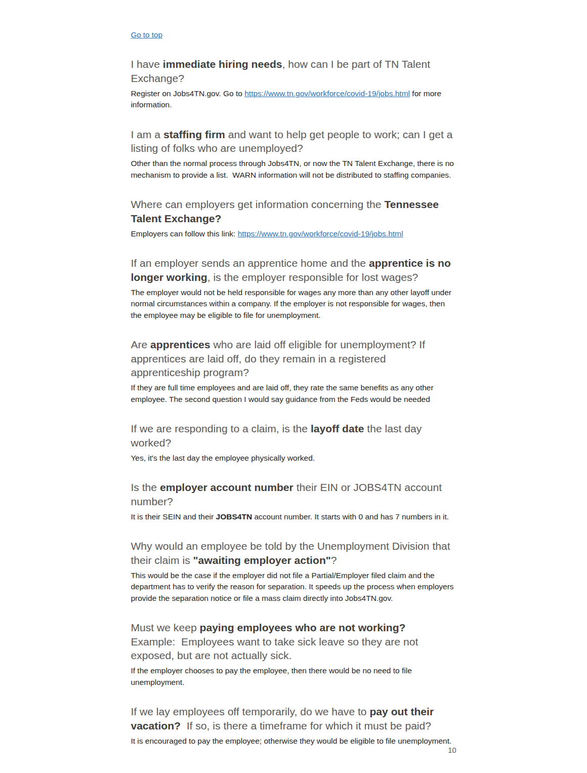Go to top
I have immediate hiring needs, how can I be part of TN Talent Exchange?
Register on Jobs4TN.gov. Go to https://www.tn.gov/workforce/covid-19/jobs.html for more information.
I am a staffing firm and want to help get people to work; can I get a listing of folks who are unemployed?
Other than the normal process through Jobs4TN, or now the TN Talent Exchange, there is no mechanism to provide a list. WARN information will not be distributed to staffing companies.
Where can employers get information concerning the Tennessee Talent Exchange?
Employers can follow this link: https://www.tn.gov/workforce/covid-19/jobs.html
If an employer sends an apprentice home and the apprentice is no longer working, is the employer responsible for lost wages?
The employer would not be held responsible for wages any more than any other layoff under normal circumstances within a company. If the employer is not responsible for wages, then the employee may be eligible to file for unemployment.
Are apprentices who are laid off eligible for unemployment? If apprentices are laid off, do they remain in a registered apprenticeship program?
If they are full time employees and are laid off, they rate the same benefits as any other employee. The second question I would say guidance from the Feds would be needed
If we are responding to a claim, is the layoff date the last day worked?
Yes, it's the last day the employee physically worked.
Is the employer account number their EIN or JOBS4TN account number?
It is their SEIN and their JOBS4TN account number. It starts with 0 and has 7 numbers in it.
Why would an employee be told by the Unemployment Division that their claim is "awaiting employer action"?
This would be the case if the employer did not file a Partial/Employer filed claim and the department has to verify the reason for separation. It speeds up the process when employers provide the separation notice or file a mass claim directly into Jobs4TN.gov.
Must we keep paying employees who are not working? Example: Employees want to take sick leave so they are not exposed, but are not actually sick.
If the employer chooses to pay the employee, then there would be no need to file unemployment.
If we lay employees off temporarily, do we have to pay out their vacation? If so, is there a timeframe for which it must be paid?
It is encouraged to pay the employee; otherwise they would be eligible to file unemployment.
10